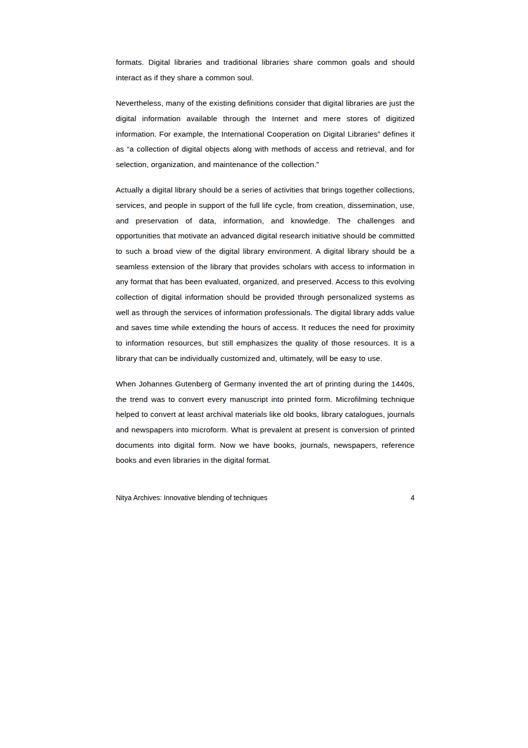formats. Digital libraries and traditional libraries share common goals and should interact as if they share a common soul.
Nevertheless, many of the existing definitions consider that digital libraries are just the digital information available through the Internet and mere stores of digitized information. For example, the International Cooperation on Digital Libraries” defines it as “a collection of digital objects along with methods of access and retrieval, and for selection, organization, and maintenance of the collection.”
Actually a digital library should be a series of activities that brings together collections, services, and people in support of the full life cycle, from creation, dissemination, use, and preservation of data, information, and knowledge. The challenges and opportunities that motivate an advanced digital research initiative should be committed to such a broad view of the digital library environment. A digital library should be a seamless extension of the library that provides scholars with access to information in any format that has been evaluated, organized, and preserved. Access to this evolving collection of digital information should be provided through personalized systems as well as through the services of information professionals. The digital library adds value and saves time while extending the hours of access. It reduces the need for proximity to information resources, but still emphasizes the quality of those resources. It is a library that can be individually customized and, ultimately, will be easy to use.
When Johannes Gutenberg of Germany invented the art of printing during the 1440s, the trend was to convert every manuscript into printed form. Microfilming technique helped to convert at least archival materials like old books, library catalogues, journals and newspapers into microform. What is prevalent at present is conversion of printed documents into digital form. Now we have books, journals, newspapers, reference books and even libraries in the digital format.
Nitya Archives: Innovative blending of techniques 4